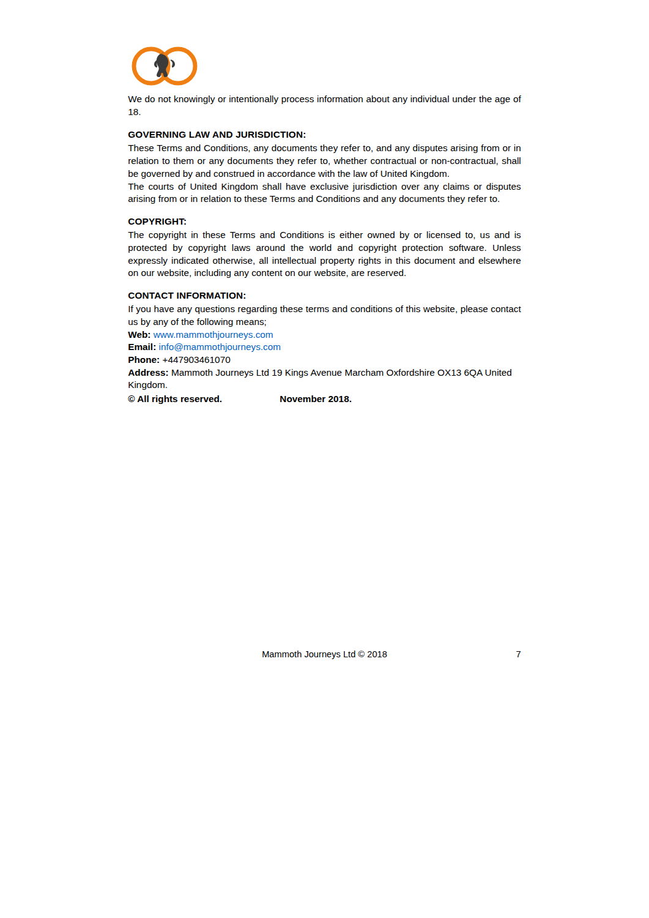We do not knowingly or intentionally process information about any individual under the age of 18.
Governing Law and Jurisdiction:
These Terms and Conditions, any documents they refer to, and any disputes arising from or in relation to them or any documents they refer to, whether contractual or non-contractual, shall be governed by and construed in accordance with the law of United Kingdom.
The courts of United Kingdom shall have exclusive jurisdiction over any claims or disputes arising from or in relation to these Terms and Conditions and any documents they refer to.
Copyright:
The copyright in these Terms and Conditions is either owned by or licensed to, us and is protected by copyright laws around the world and copyright protection software. Unless expressly indicated otherwise, all intellectual property rights in this document and elsewhere on our website, including any content on our website, are reserved.
Contact Information:
If you have any questions regarding these terms and conditions of this website, please contact us by any of the following means;
Web: www.mammothjourneys.com
Email: info@mammothjourneys.com
Phone: +447903461070
Address: Mammoth Journeys Ltd 19 Kings Avenue Marcham Oxfordshire OX13 6QA United Kingdom.
© All rights reserved. November 2018.
Mammoth Journeys Ltd © 2018
7